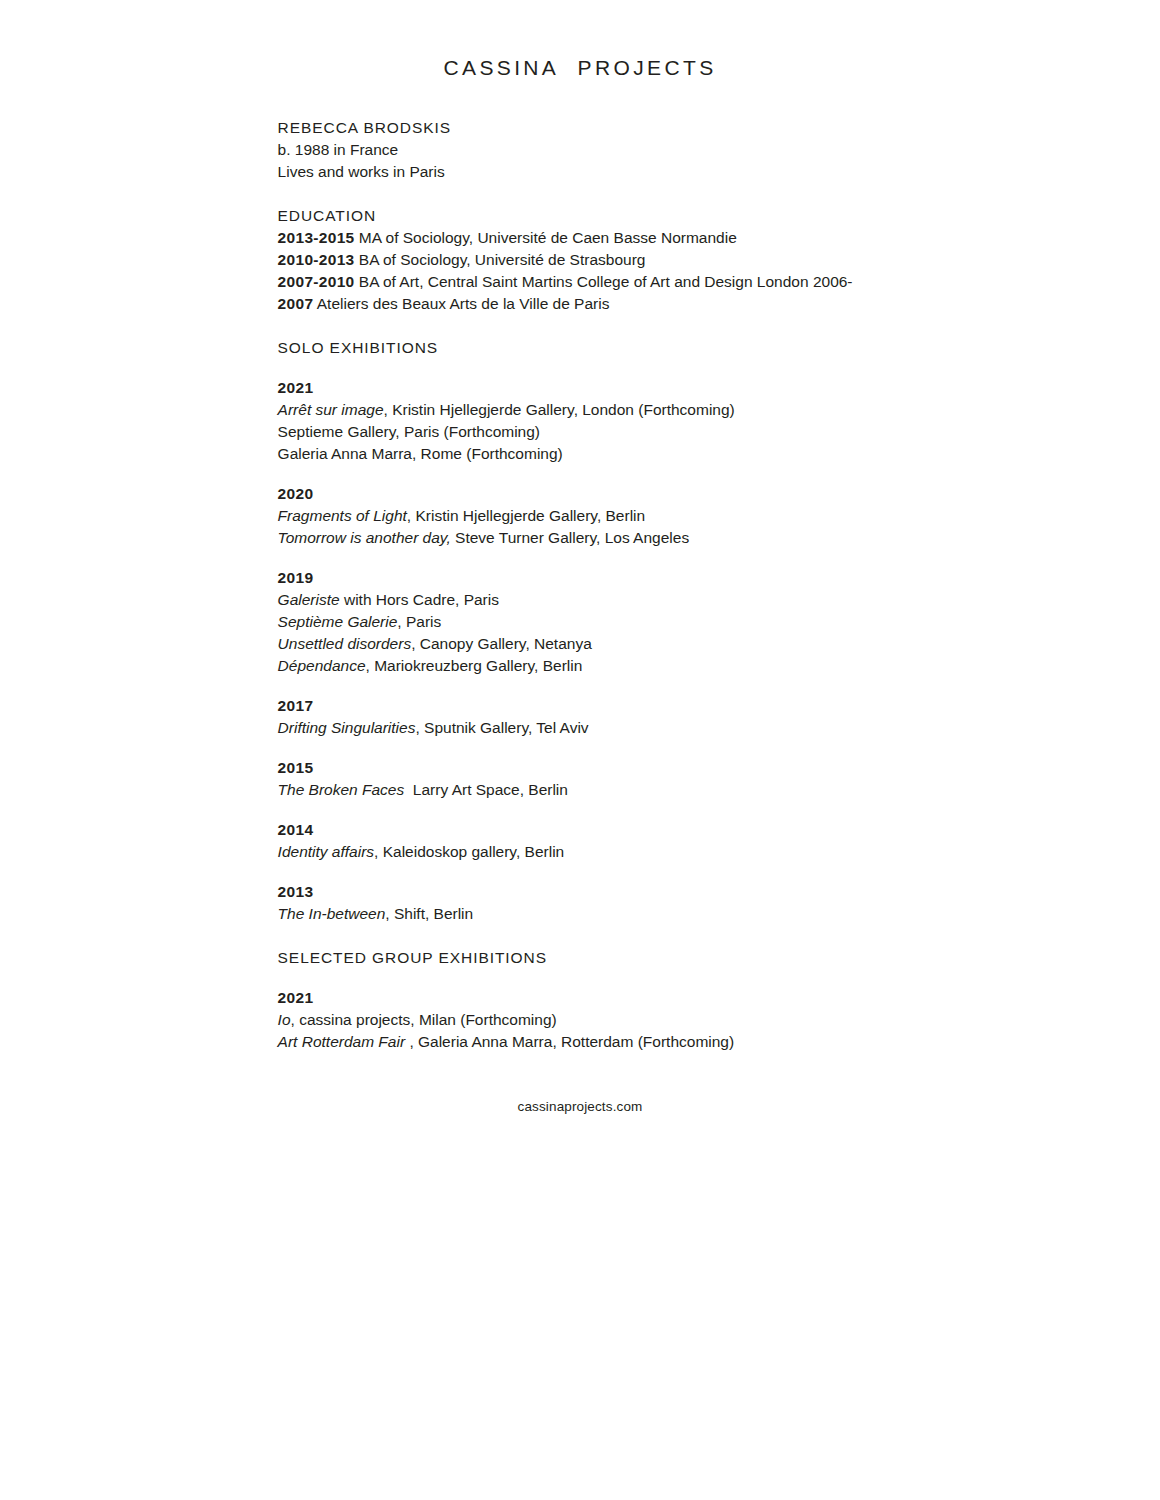Cassina Projects
Rebecca Brodskis
b. 1988 in France
Lives and works in Paris
Education
2013-2015 MA of Sociology, Université de Caen Basse Normandie
2010-2013 BA of Sociology, Université de Strasbourg
2007-2010 BA of Art, Central Saint Martins College of Art and Design London 2006-
2007 Ateliers des Beaux Arts de la Ville de Paris
Solo Exhibitions
2021
Arrêt sur image, Kristin Hjellegjerde Gallery, London (Forthcoming)
Septieme Gallery, Paris (Forthcoming)
Galeria Anna Marra, Rome (Forthcoming)
2020
Fragments of Light, Kristin Hjellegjerde Gallery, Berlin
Tomorrow is another day, Steve Turner Gallery, Los Angeles
2019
Galeriste with Hors Cadre, Paris
Septième Galerie, Paris
Unsettled disorders, Canopy Gallery, Netanya
Dépendance, Mariokreuzberg Gallery, Berlin
2017
Drifting Singularities, Sputnik Gallery, Tel Aviv
2015
The Broken Faces Larry Art Space, Berlin
2014
Identity affairs, Kaleidoskop gallery, Berlin
2013
The In-between, Shift, Berlin
Selected Group Exhibitions
2021
Io, cassina projects, Milan (Forthcoming)
Art Rotterdam Fair , Galeria Anna Marra, Rotterdam (Forthcoming)
cassinaprojects.com